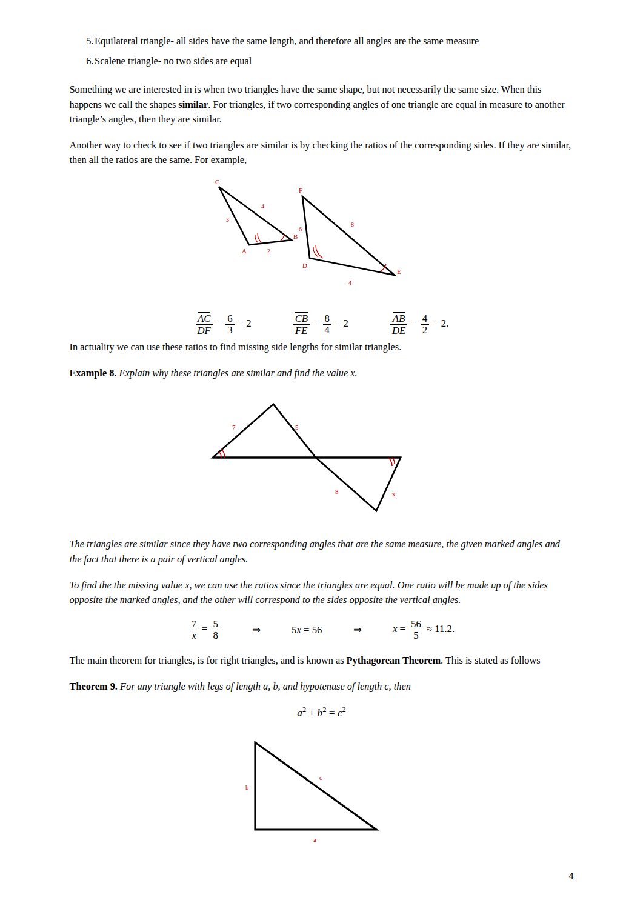5. Equilateral triangle- all sides have the same length, and therefore all angles are the same measure
6. Scalene triangle- no two sides are equal
Something we are interested in is when two triangles have the same shape, but not necessarily the same size. When this happens we call the shapes similar. For triangles, if two corresponding angles of one triangle are equal in measure to another triangle’s angles, then they are similar.
Another way to check to see if two triangles are similar is by checking the ratios of the corresponding sides. If they are similar, then all the ratios are the same. For example,
C A B 3 4 2 F D E 6 8 4
AC DF = 63 = 2 CB FE = 84 = 2 AB DE = 42 = 2.
In actuality we can use these ratios to find missing side lengths for similar triangles.
Example 8. Explain why these triangles are similar and find the value x.
7 5 8 x
The triangles are similar since they have two corresponding angles that are the same measure, the given marked angles and the fact that there is a pair of vertical angles.
To find the the missing value x, we can use the ratios since the triangles are equal. One ratio will be made up of the sides opposite the marked angles, and the other will correspond to the sides opposite the vertical angles.
7 x = 58 ⇒ 5x = 56 ⇒ x = 565 ≈ 11.2.
The main theorem for triangles, is for right triangles, and is known as Pythagorean Theorem. This is stated as follows
Theorem 9. For any triangle with legs of length a, b, and hypotenuse of length c, then
a2 + b2 = c2
b c a
4